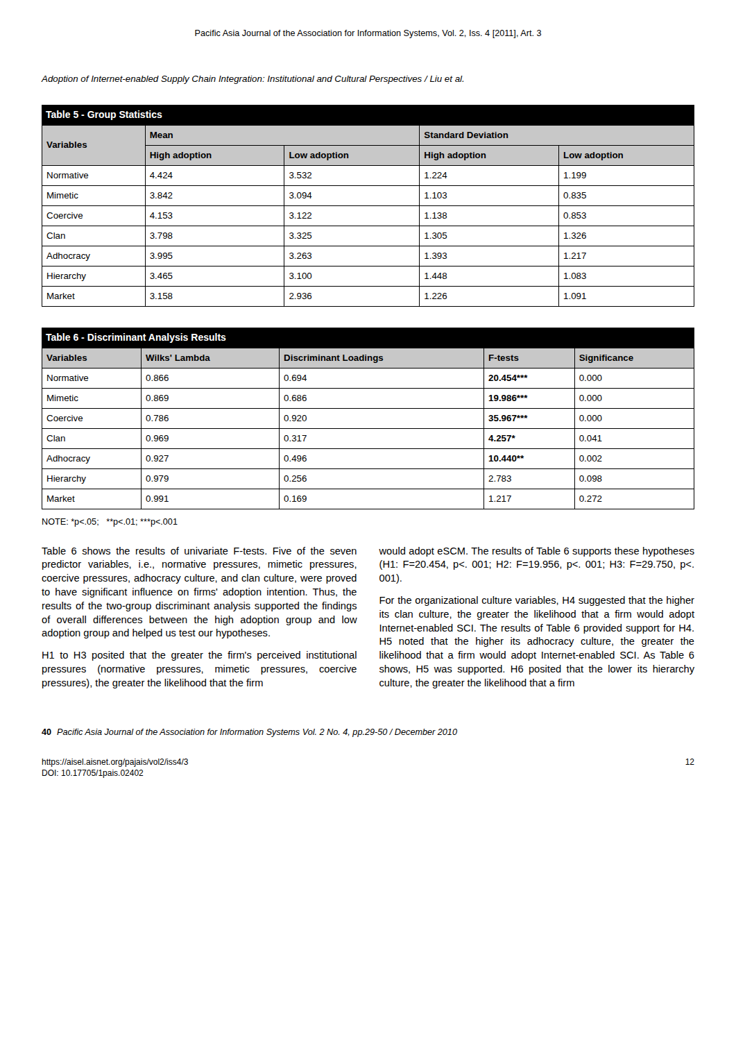Pacific Asia Journal of the Association for Information Systems, Vol. 2, Iss. 4 [2011], Art. 3
Adoption of Internet-enabled Supply Chain Integration: Institutional and Cultural Perspectives / Liu et al.
Table 5 - Group Statistics
| Variables | Mean | Standard Deviation |
| --- | --- | --- |
| High adoption | Low adoption | High adoption | Low adoption |
| Normative | 4.424 | 3.532 | 1.224 | 1.199 |
| Mimetic | 3.842 | 3.094 | 1.103 | 0.835 |
| Coercive | 4.153 | 3.122 | 1.138 | 0.853 |
| Clan | 3.798 | 3.325 | 1.305 | 1.326 |
| Adhocracy | 3.995 | 3.263 | 1.393 | 1.217 |
| Hierarchy | 3.465 | 3.100 | 1.448 | 1.083 |
| Market | 3.158 | 2.936 | 1.226 | 1.091 |
Table 6 - Discriminant Analysis Results
| Variables | Wilks' Lambda | Discriminant Loadings | F-tests | Significance |
| --- | --- | --- | --- | --- |
| Normative | 0.866 | 0.694 | 20.454*** | 0.000 |
| Mimetic | 0.869 | 0.686 | 19.986*** | 0.000 |
| Coercive | 0.786 | 0.920 | 35.967*** | 0.000 |
| Clan | 0.969 | 0.317 | 4.257* | 0.041 |
| Adhocracy | 0.927 | 0.496 | 10.440** | 0.002 |
| Hierarchy | 0.979 | 0.256 | 2.783 | 0.098 |
| Market | 0.991 | 0.169 | 1.217 | 0.272 |
NOTE: *p<.05; **p<.01; ***p<.001
Table 6 shows the results of univariate F-tests. Five of the seven predictor variables, i.e., normative pressures, mimetic pressures, coercive pressures, adhocracy culture, and clan culture, were proved to have significant influence on firms' adoption intention. Thus, the results of the two-group discriminant analysis supported the findings of overall differences between the high adoption group and low adoption group and helped us test our hypotheses.
H1 to H3 posited that the greater the firm's perceived institutional pressures (normative pressures, mimetic pressures, coercive pressures), the greater the likelihood that the firm
would adopt eSCM. The results of Table 6 supports these hypotheses (H1: F=20.454, p<. 001; H2: F=19.956, p<. 001; H3: F=29.750, p<. 001).
For the organizational culture variables, H4 suggested that the higher its clan culture, the greater the likelihood that a firm would adopt Internet-enabled SCI. The results of Table 6 provided support for H4. H5 noted that the higher its adhocracy culture, the greater the likelihood that a firm would adopt Internet-enabled SCI. As Table 6 shows, H5 was supported. H6 posited that the lower its hierarchy culture, the greater the likelihood that a firm
40 Pacific Asia Journal of the Association for Information Systems Vol. 2 No. 4, pp.29-50 / December 2010
https://aisel.aisnet.org/pajais/vol2/iss4/3
DOI: 10.17705/1pais.02402 12